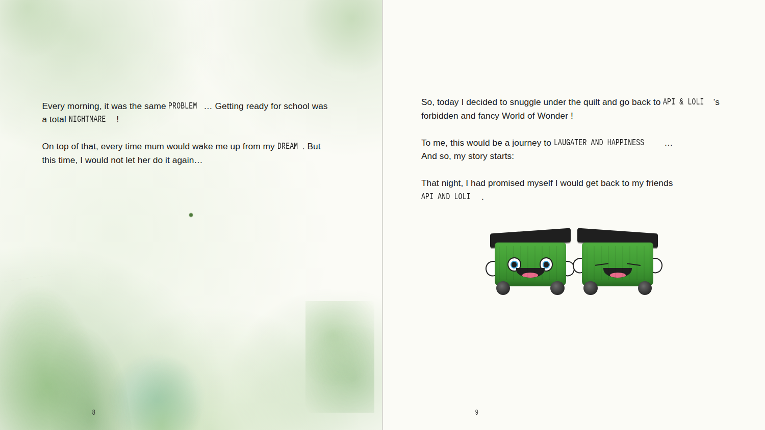Every morning, it was the same problem… Getting ready for school was a total nightmare !
On top of that, every time mum would wake me up from my dream. But this time, I would not let her do it again…
8
So, today I decided to snuggle under the quilt and go back to Api & Loli’s forbidden and fancy World of Wonder !
To me, this would be a journey to laugater and happiness…
And so, my story starts:
That night, I had promised myself I would get back to my friends Api and Loli.
9